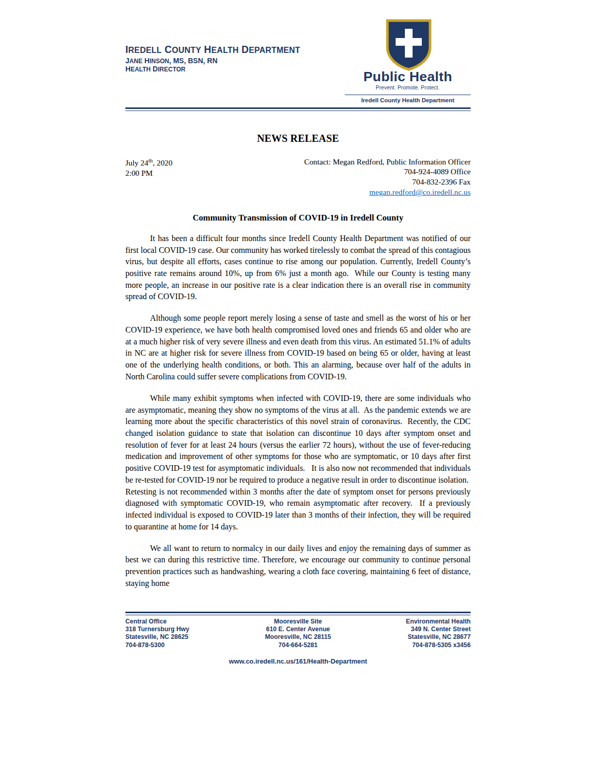IREDELL COUNTY HEALTH DEPARTMENT
JANE HINSON, MS, BSN, RN
HEALTH DIRECTOR
Public Health
Prevent. Promote. Protect.
Iredell County Health Department
NEWS RELEASE
July 24th, 2020
2:00 PM
Contact: Megan Redford, Public Information Officer
704-924-4089 Office
704-832-2396 Fax
megan.redford@co.iredell.nc.us
Community Transmission of COVID-19 in Iredell County
It has been a difficult four months since Iredell County Health Department was notified of our first local COVID-19 case. Our community has worked tirelessly to combat the spread of this contagious virus, but despite all efforts, cases continue to rise among our population. Currently, Iredell County’s positive rate remains around 10%, up from 6% just a month ago. While our County is testing many more people, an increase in our positive rate is a clear indication there is an overall rise in community spread of COVID-19.
Although some people report merely losing a sense of taste and smell as the worst of his or her COVID-19 experience, we have both health compromised loved ones and friends 65 and older who are at a much higher risk of very severe illness and even death from this virus. An estimated 51.1% of adults in NC are at higher risk for severe illness from COVID-19 based on being 65 or older, having at least one of the underlying health conditions, or both. This an alarming, because over half of the adults in North Carolina could suffer severe complications from COVID-19.
While many exhibit symptoms when infected with COVID-19, there are some individuals who are asymptomatic, meaning they show no symptoms of the virus at all. As the pandemic extends we are learning more about the specific characteristics of this novel strain of coronavirus. Recently, the CDC changed isolation guidance to state that isolation can discontinue 10 days after symptom onset and resolution of fever for at least 24 hours (versus the earlier 72 hours), without the use of fever-reducing medication and improvement of other symptoms for those who are symptomatic, or 10 days after first positive COVID-19 test for asymptomatic individuals. It is also now not recommended that individuals be re-tested for COVID-19 nor be required to produce a negative result in order to discontinue isolation. Retesting is not recommended within 3 months after the date of symptom onset for persons previously diagnosed with symptomatic COVID-19, who remain asymptomatic after recovery. If a previously infected individual is exposed to COVID-19 later than 3 months of their infection, they will be required to quarantine at home for 14 days.
We all want to return to normalcy in our daily lives and enjoy the remaining days of summer as best we can during this restrictive time. Therefore, we encourage our community to continue personal prevention practices such as handwashing, wearing a cloth face covering, maintaining 6 feet of distance, staying home
Central Office
318 Turnersburg Hwy
Statesville, NC 28625
704-878-5300
Mooresville Site
610 E. Center Avenue
Mooresville, NC 28115
704-664-5281
Environmental Health
349 N. Center Street
Statesville, NC 28677
704-878-5305 x3456
www.co.iredell.nc.us/161/Health-Department